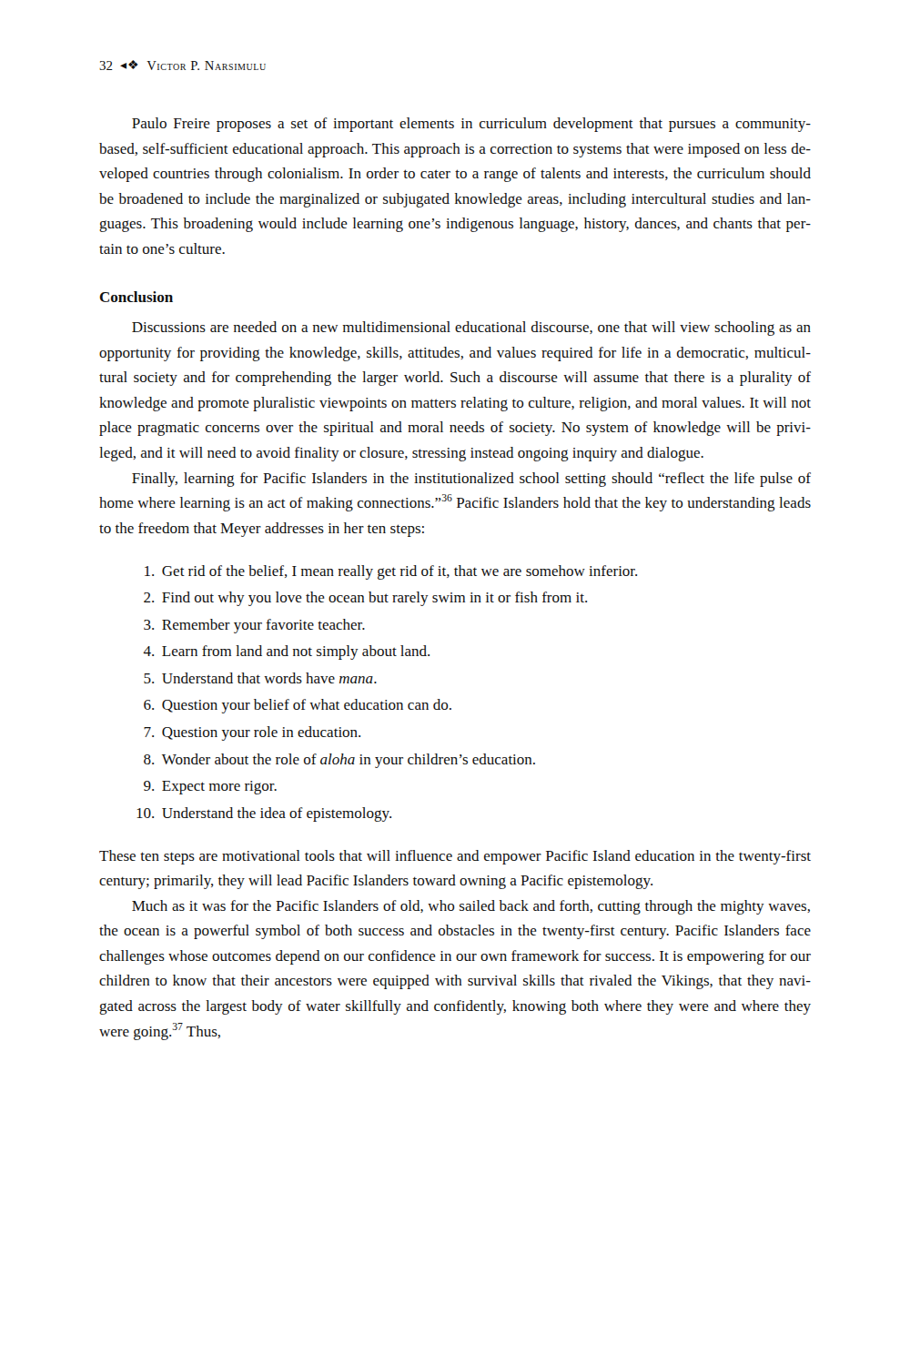32 ◂❖ Victor P. Narsimulu
Paulo Freire proposes a set of important elements in curriculum development that pursues a community-based, self-sufficient educational approach. This approach is a correction to systems that were imposed on less developed countries through colonialism. In order to cater to a range of talents and interests, the curriculum should be broadened to include the marginalized or subjugated knowledge areas, including intercultural studies and languages. This broadening would include learning one’s indigenous language, history, dances, and chants that pertain to one’s culture.
Conclusion
Discussions are needed on a new multidimensional educational discourse, one that will view schooling as an opportunity for providing the knowledge, skills, attitudes, and values required for life in a democratic, multicultural society and for comprehending the larger world. Such a discourse will assume that there is a plurality of knowledge and promote pluralistic viewpoints on matters relating to culture, religion, and moral values. It will not place pragmatic concerns over the spiritual and moral needs of society. No system of knowledge will be privileged, and it will need to avoid finality or closure, stressing instead ongoing inquiry and dialogue.
Finally, learning for Pacific Islanders in the institutionalized school setting should “reflect the life pulse of home where learning is an act of making connections.”36 Pacific Islanders hold that the key to understanding leads to the freedom that Meyer addresses in her ten steps:
Get rid of the belief, I mean really get rid of it, that we are somehow inferior.
Find out why you love the ocean but rarely swim in it or fish from it.
Remember your favorite teacher.
Learn from land and not simply about land.
Understand that words have mana.
Question your belief of what education can do.
Question your role in education.
Wonder about the role of aloha in your children’s education.
Expect more rigor.
Understand the idea of epistemology.
These ten steps are motivational tools that will influence and empower Pacific Island education in the twenty-first century; primarily, they will lead Pacific Islanders toward owning a Pacific epistemology.
Much as it was for the Pacific Islanders of old, who sailed back and forth, cutting through the mighty waves, the ocean is a powerful symbol of both success and obstacles in the twenty-first century. Pacific Islanders face challenges whose outcomes depend on our confidence in our own framework for success. It is empowering for our children to know that their ancestors were equipped with survival skills that rivaled the Vikings, that they navigated across the largest body of water skillfully and confidently, knowing both where they were and where they were going.37 Thus,